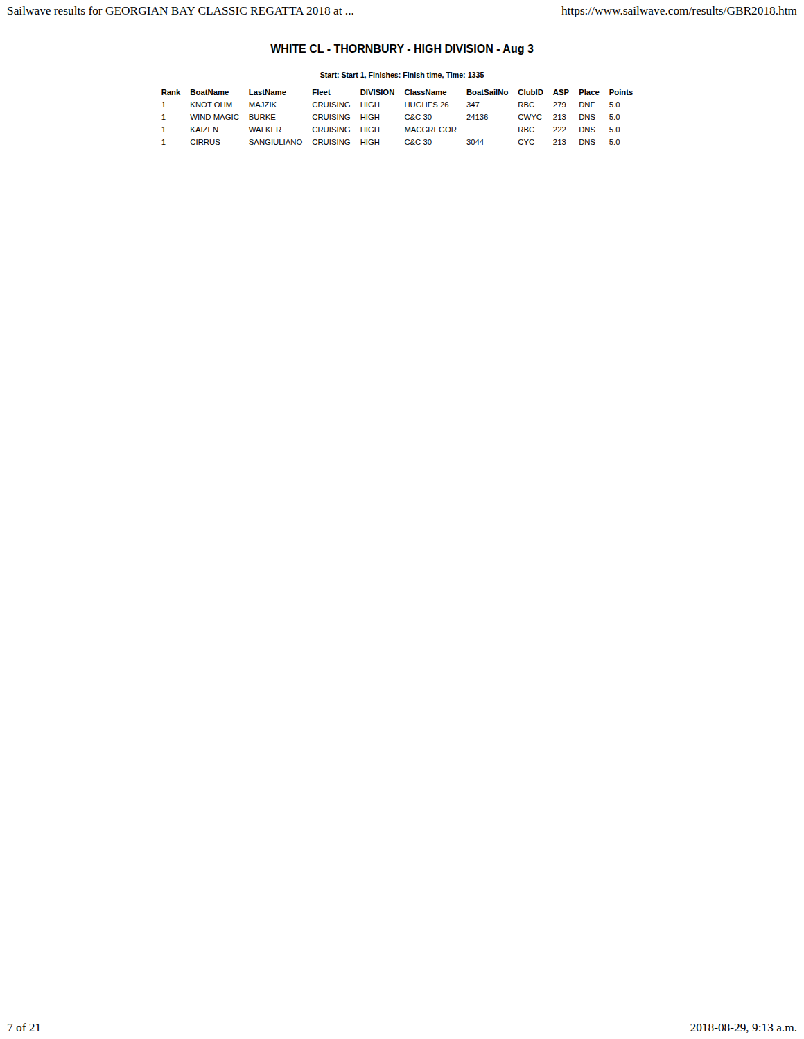Sailwave results for GEORGIAN BAY CLASSIC REGATTA 2018 at ...
https://www.sailwave.com/results/GBR2018.htm
WHITE CL - THORNBURY - HIGH DIVISION - Aug 3
Start: Start 1, Finishes: Finish time, Time: 1335
| Rank | BoatName | LastName | Fleet | DIVISION | ClassName | BoatSailNo | ClubID | ASP | Place | Points |
| --- | --- | --- | --- | --- | --- | --- | --- | --- | --- | --- |
| 1 | KNOT OHM | MAJZIK | CRUISING | HIGH | HUGHES 26 | 347 | RBC | 279 | DNF | 5.0 |
| 1 | WIND MAGIC | BURKE | CRUISING | HIGH | C&C 30 | 24136 | CWYC | 213 | DNS | 5.0 |
| 1 | KAIZEN | WALKER | CRUISING | HIGH | MACGREGOR | | RBC | 222 | DNS | 5.0 |
| 1 | CIRRUS | SANGIULIANO | CRUISING | HIGH | C&C 30 | 3044 | CYC | 213 | DNS | 5.0 |
7 of 21
2018-08-29, 9:13 a.m.